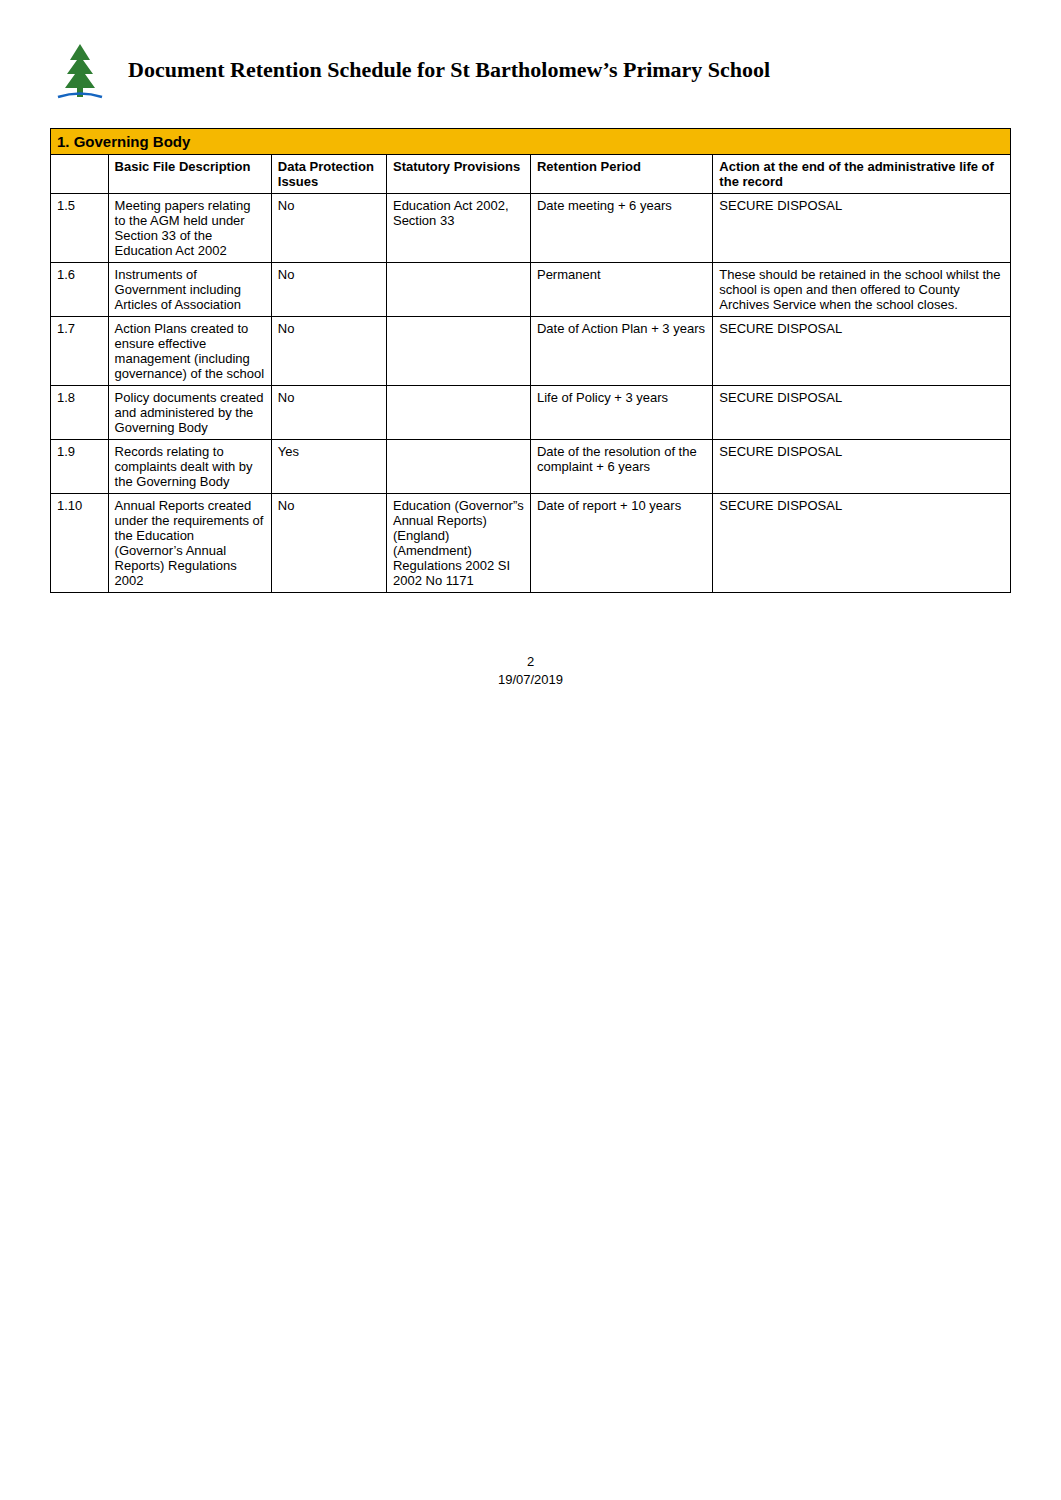Document Retention Schedule for St Bartholomew’s Primary School
1. Governing Body
| | Basic File Description | Data Protection Issues | Statutory Provisions | Retention Period | Action at the end of the administrative life of the record |
| --- | --- | --- | --- | --- | --- |
| 1.5 | Meeting papers relating to the AGM held under Section 33 of the Education Act 2002 | No | Education Act 2002, Section 33 | Date meeting + 6 years | SECURE DISPOSAL |
| 1.6 | Instruments of Government including Articles of Association | No | | Permanent | These should be retained in the school whilst the school is open and then offered to County Archives Service when the school closes. |
| 1.7 | Action Plans created to ensure effective management (including governance) of the school | No | | Date of Action Plan + 3 years | SECURE DISPOSAL |
| 1.8 | Policy documents created and administered by the Governing Body | No | | Life of Policy + 3 years | SECURE DISPOSAL |
| 1.9 | Records relating to complaints dealt with by the Governing Body | Yes | | Date of the resolution of the complaint + 6 years | SECURE DISPOSAL |
| 1.10 | Annual Reports created under the requirements of the Education (Governor’s Annual Reports) Regulations 2002 | No | Education (Governor”s Annual Reports) (England) (Amendment) Regulations 2002 SI 2002 No 1171 | Date of report + 10 years | SECURE DISPOSAL |
2
19/07/2019